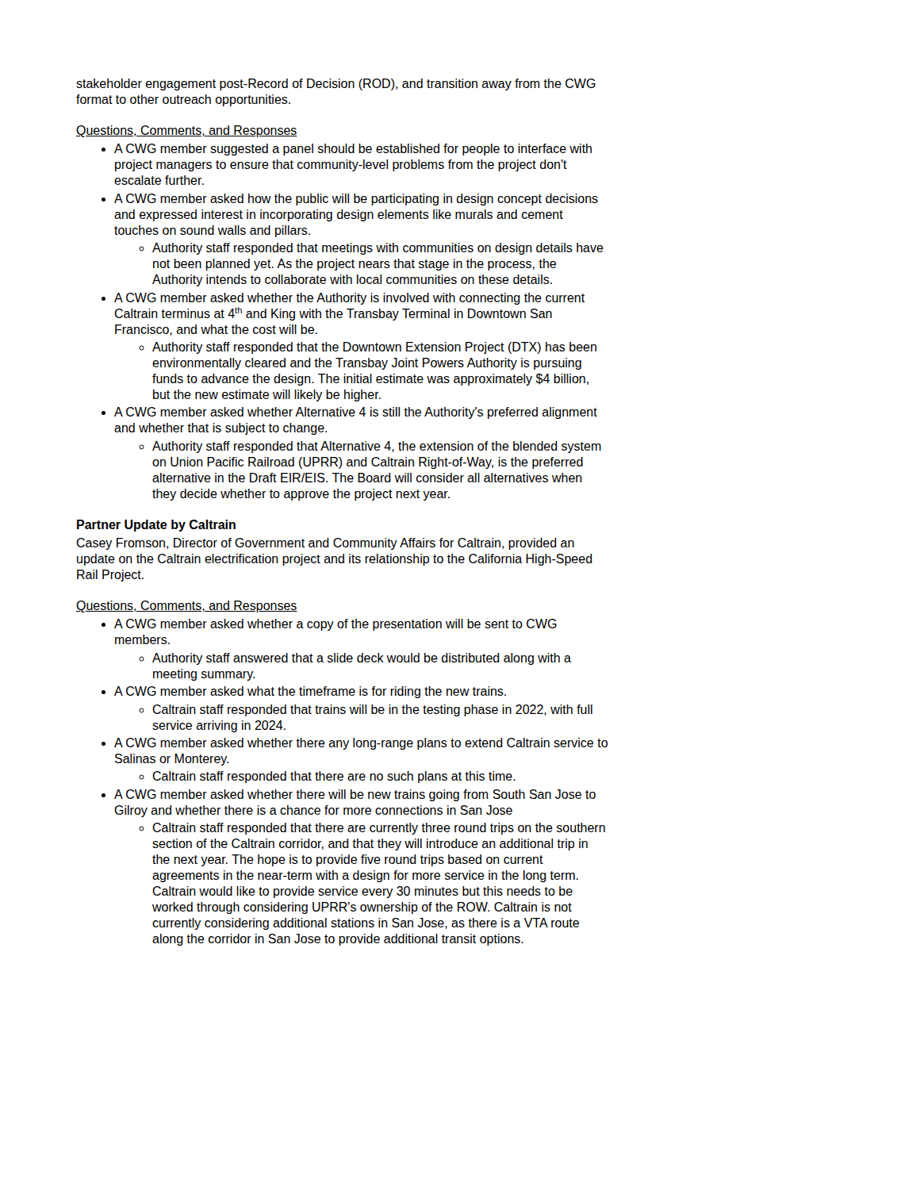stakeholder engagement post-Record of Decision (ROD), and transition away from the CWG format to other outreach opportunities.
Questions, Comments, and Responses
A CWG member suggested a panel should be established for people to interface with project managers to ensure that community-level problems from the project don't escalate further.
A CWG member asked how the public will be participating in design concept decisions and expressed interest in incorporating design elements like murals and cement touches on sound walls and pillars.
Authority staff responded that meetings with communities on design details have not been planned yet. As the project nears that stage in the process, the Authority intends to collaborate with local communities on these details.
A CWG member asked whether the Authority is involved with connecting the current Caltrain terminus at 4th and King with the Transbay Terminal in Downtown San Francisco, and what the cost will be.
Authority staff responded that the Downtown Extension Project (DTX) has been environmentally cleared and the Transbay Joint Powers Authority is pursuing funds to advance the design. The initial estimate was approximately $4 billion, but the new estimate will likely be higher.
A CWG member asked whether Alternative 4 is still the Authority's preferred alignment and whether that is subject to change.
Authority staff responded that Alternative 4, the extension of the blended system on Union Pacific Railroad (UPRR) and Caltrain Right-of-Way, is the preferred alternative in the Draft EIR/EIS. The Board will consider all alternatives when they decide whether to approve the project next year.
Partner Update by Caltrain
Casey Fromson, Director of Government and Community Affairs for Caltrain, provided an update on the Caltrain electrification project and its relationship to the California High-Speed Rail Project.
Questions, Comments, and Responses
A CWG member asked whether a copy of the presentation will be sent to CWG members.
Authority staff answered that a slide deck would be distributed along with a meeting summary.
A CWG member asked what the timeframe is for riding the new trains.
Caltrain staff responded that trains will be in the testing phase in 2022, with full service arriving in 2024.
A CWG member asked whether there any long-range plans to extend Caltrain service to Salinas or Monterey.
Caltrain staff responded that there are no such plans at this time.
A CWG member asked whether there will be new trains going from South San Jose to Gilroy and whether there is a chance for more connections in San Jose
Caltrain staff responded that there are currently three round trips on the southern section of the Caltrain corridor, and that they will introduce an additional trip in the next year. The hope is to provide five round trips based on current agreements in the near-term with a design for more service in the long term. Caltrain would like to provide service every 30 minutes but this needs to be worked through considering UPRR's ownership of the ROW. Caltrain is not currently considering additional stations in San Jose, as there is a VTA route along the corridor in San Jose to provide additional transit options.